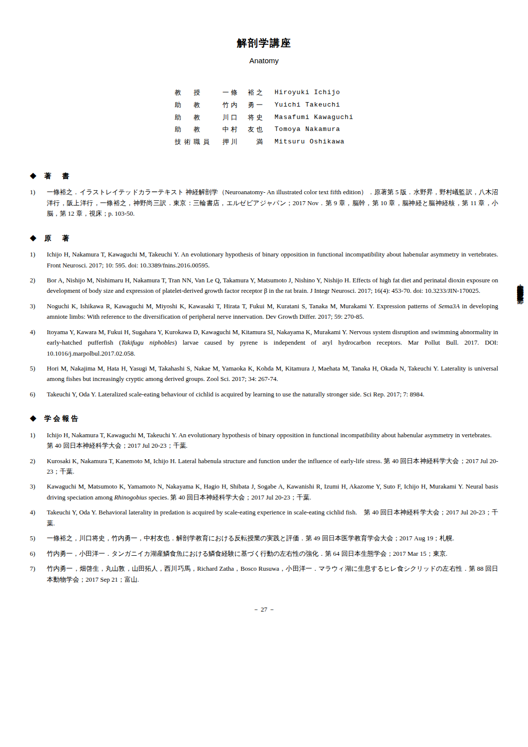解剖学講座
Anatomy
| 教 授 | 一條 裕之 | Hiroyuki Ichijo |
| 助 教 | 竹内 勇一 | Yuichi Takeuchi |
| 助 教 | 川口 将史 | Masafumi Kawaguchi |
| 助 教 | 中村 友也 | Tomoya Nakamura |
| 技術職員 | 押川 満 | Mitsuru Oshikawa |
著　書
一條裕之．イラストレイテッドカラーテキスト 神経解剖学（Neuroanatomy- An illustrated color text fifth edition）．原著第 5 版．水野昇，野村嶬監訳，八木沼洋行，阪上洋行，一條裕之，神野尚三訳．東京：三輪書店，エルゼビアジャパン；2017 Nov．第 9 章，脳幹，第 10 章，脳神経と脳神経核，第 11 章，小脳，第 12 章，視床；p. 103-50.
原　著
Ichijo H, Nakamura T, Kawaguchi M, Takeuchi Y. An evolutionary hypothesis of binary opposition in functional incompatibility about habenular asymmetry in vertebrates. Front Neurosci. 2017; 10: 595. doi: 10.3389/fnins.2016.00595.
Bor A, Nishijo M, Nishimaru H, Nakamura T, Tran NN, Van Le Q, Takamura Y, Matsumoto J, Nishino Y, Nishijo H. Effects of high fat diet and perinatal dioxin exposure on development of body size and expression of platelet-derived growth factor receptor β in the rat brain. J Integr Neurosci. 2017; 16(4): 453-70. doi: 10.3233/JIN-170025.
Noguchi K, Ishikawa R, Kawaguchi M, Miyoshi K, Kawasaki T, Hirata T, Fukui M, Kuratani S, Tanaka M, Murakami Y. Expression patterns of Sema3A in developing amniote limbs: With reference to the diversification of peripheral nerve innervation. Dev Growth Differ. 2017; 59: 270-85.
Itoyama Y, Kawara M, Fukui H, Sugahara Y, Kurokawa D, Kawaguchi M, Kitamura SI, Nakayama K, Murakami Y. Nervous system disruption and swimming abnormality in early-hatched pufferfish (Takifugu niphobles) larvae caused by pyrene is independent of aryl hydrocarbon receptors. Mar Pollut Bull. 2017. DOI: 10.1016/j.marpolbul.2017.02.058.
Hori M, Nakajima M, Hata H, Yasugi M, Takahashi S, Nakae M, Yamaoka K, Kohda M, Kitamura J, Maehata M, Tanaka H, Okada N, Takeuchi Y. Laterality is universal among fishes but increasingly cryptic among derived groups. Zool Sci. 2017; 34: 267-74.
Takeuchi Y, Oda Y. Lateralized scale-eating behaviour of cichlid is acquired by learning to use the naturally stronger side. Sci Rep. 2017; 7: 8984.
学会報告
Ichijo H, Nakamura T, Kawaguchi M, Takeuchi Y. An evolutionary hypothesis of binary opposition in functional incompatibility about habenular asymmetry in vertebrates.　第 40 回日本神経科学大会；2017 Jul 20-23；千葉.
Kurosaki K, Nakamura T, Kanemoto M, Ichijo H. Lateral habenula structure and function under the influence of early-life stress. 第 40 回日本神経科学大会；2017 Jul 20-23；千葉.
Kawaguchi M, Matsumoto K, Yamamoto N, Nakayama K, Hagio H, Shibata J, Sogabe A, Kawanishi R, Izumi H, Akazome Y, Suto F, Ichijo H, Murakami Y. Neural basis driving speciation among Rhinogobius species. 第 40 回日本神経科学大会；2017 Jul 20-23；千葉.
Takeuchi Y, Oda Y. Behavioral laterality in predation is acquired by scale-eating experience in scale-eating cichlid fish.　第 40 回日本神経科学大会；2017 Jul 20-23；千葉.
一條裕之，川口将史，竹内勇一，中村友也．解剖学教育における反転授業の実践と評価．第 49 回日本医学教育学会大会；2017 Aug 19；札幌.
竹内勇一，小田洋一．タンガニイカ湖産鱗食魚における鱗食経験に基づく行動の左右性の強化．第 64 回日本生態学会；2017 Mar 15；東京.
竹内勇一，畑啓生，丸山敦，山田拓人，西川巧馬，Richard Zatha，Bosco Rusuwa，小田洋一．マラウィ湖に生息するヒレ食シクリッドの左右性．第 88 回日本動物学会；2017 Sep 21；富山.
大学院医学薬学研究部（医学部）
－ 27 －